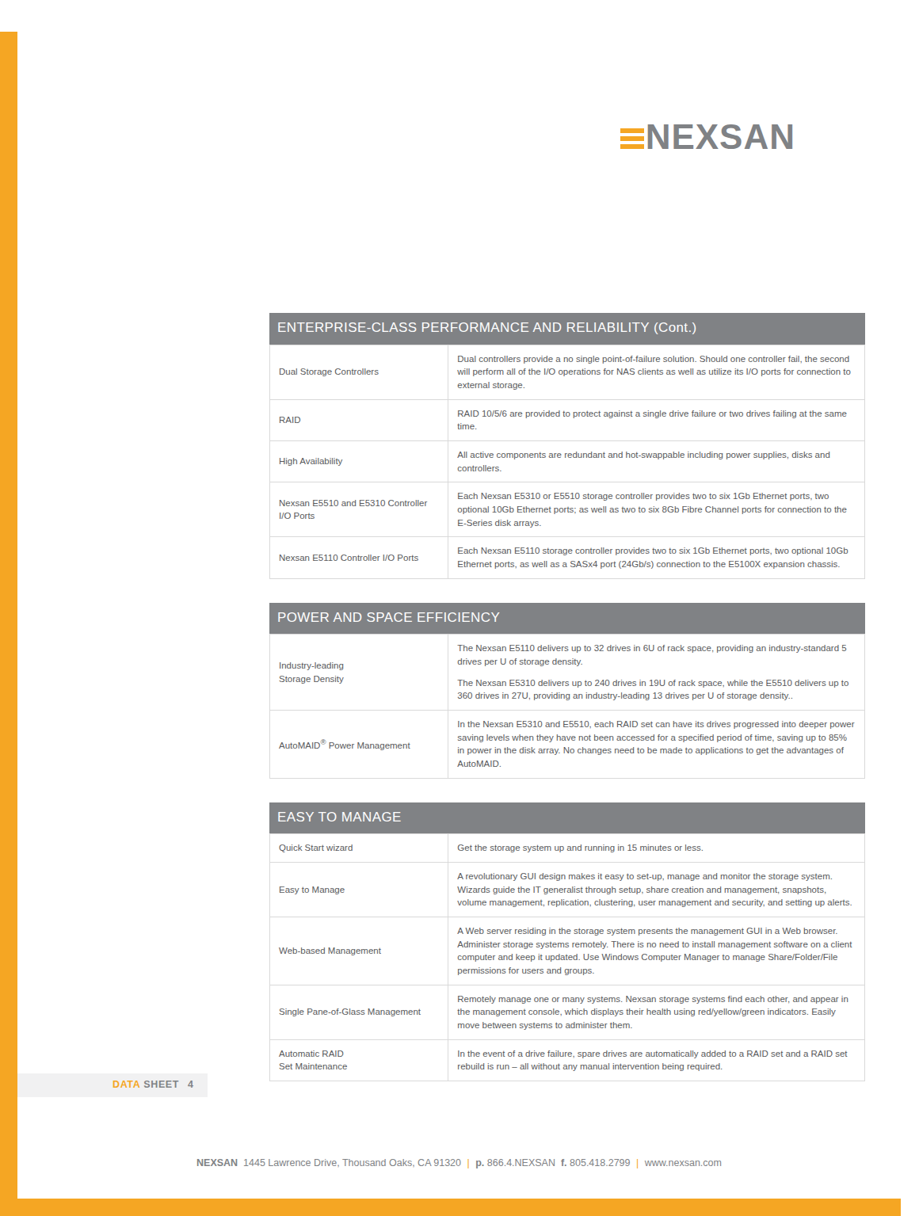N EXSAN
ENTERPRISE-CLASS PERFORMANCE AND RELIABILITY (Cont.)
| Dual Storage Controllers | Dual controllers provide a no single point-of-failure solution. Should one controller fail, the second will perform all of the I/O operations for NAS clients as well as utilize its I/O ports for connection to external storage. |
| RAID | RAID 10/5/6 are provided to protect against a single drive failure or two drives failing at the same time. |
| High Availability | All active components are redundant and hot-swappable including power supplies, disks and controllers. |
| Nexsan E5510 and E5310 Controller I/O Ports | Each Nexsan E5310 or E5510 storage controller provides two to six 1Gb Ethernet ports, two optional 10Gb Ethernet ports; as well as two to six 8Gb Fibre Channel ports for connection to the E-Series disk arrays. |
| Nexsan E5110 Controller I/O Ports | Each Nexsan E5110 storage controller provides two to six 1Gb Ethernet ports, two optional 10Gb Ethernet ports, as well as a SASx4 port (24Gb/s) connection to the E5100X expansion chassis. |
POWER AND SPACE EFFICIENCY
| Industry-leading Storage Density | The Nexsan E5110 delivers up to 32 drives in 6U of rack space, providing an industry-standard 5 drives per U of storage density. The Nexsan E5310 delivers up to 240 drives in 19U of rack space, while the E5510 delivers up to 360 drives in 27U, providing an industry-leading 13 drives per U of storage density.. |
| AutoMAID ® Power Management | In the Nexsan E5310 and E5510, each RAID set can have its drives progressed into deeper power saving levels when they have not been accessed for a specified period of time, saving up to 85% in power in the disk array. No changes need to be made to applications to get the advantages of AutoMAID. |
EASY TO MANAGE
| Quick Start wizard | Get the storage system up and running in 15 minutes or less. |
| Easy to Manage | A revolutionary GUI design makes it easy to set-up, manage and monitor the storage system. Wizards guide the IT generalist through setup, share creation and management, snapshots, volume management, replication, clustering, user management and security, and setting up alerts. |
| Web-based Management | A Web server residing in the storage system presents the management GUI in a Web browser. Administer storage systems remotely. There is no need to install management software on a client computer and keep it updated. Use Windows Computer Manager to manage Share/Folder/File permissions for users and groups. |
| Single Pane-of-Glass Management | Remotely manage one or many systems. Nexsan storage systems find each other, and appear in the management console, which displays their health using red/yellow/green indicators. Easily move between systems to administer them. |
| Automatic RAID Set Maintenance | In the event of a drive failure, spare drives are automatically added to a RAID set and a RAID set rebuild is run – all without any manual intervention being required. |
DATA SHEET
4
NEXSAN 1445 Lawrence Drive, Thousand Oaks, CA 91320 | p. 866.4.NEXSAN f. 805.418.2799 | www.nexsan.com